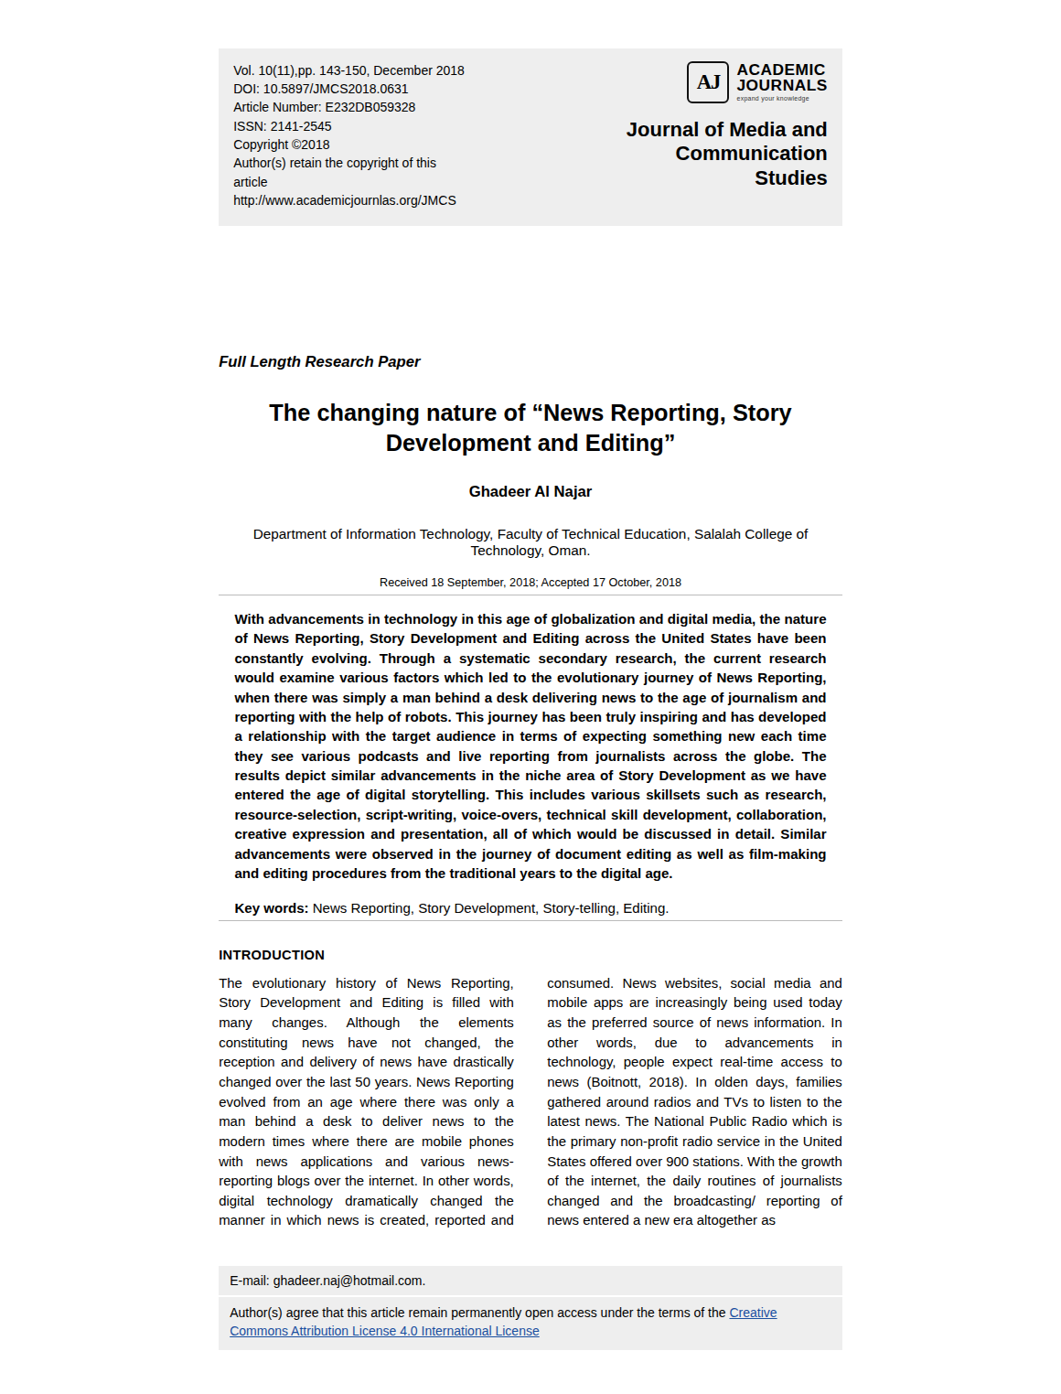Vol. 10(11),pp. 143-150, December 2018
DOI: 10.5897/JMCS2018.0631
Article Number: E232DB059328
ISSN: 2141-2545
Copyright ©2018
Author(s) retain the copyright of this article
http://www.academicjournlas.org/JMCS
AJ
ACADEMIC
JOURNALS
expand your knowledge
Journal of Media and Communication
Studies
Full Length Research Paper
The changing nature of “News Reporting, Story Development and Editing”
Ghadeer Al Najar
Department of Information Technology, Faculty of Technical Education, Salalah College of Technology, Oman.
Received 18 September, 2018; Accepted 17 October, 2018
With advancements in technology in this age of globalization and digital media, the nature of News Reporting, Story Development and Editing across the United States have been constantly evolving. Through a systematic secondary research, the current research would examine various factors which led to the evolutionary journey of News Reporting, when there was simply a man behind a desk delivering news to the age of journalism and reporting with the help of robots. This journey has been truly inspiring and has developed a relationship with the target audience in terms of expecting something new each time they see various podcasts and live reporting from journalists across the globe. The results depict similar advancements in the niche area of Story Development as we have entered the age of digital storytelling. This includes various skillsets such as research, resource-selection, script-writing, voice-overs, technical skill development, collaboration, creative expression and presentation, all of which would be discussed in detail. Similar advancements were observed in the journey of document editing as well as film-making and editing procedures from the traditional years to the digital age.
Key words: News Reporting, Story Development, Story-telling, Editing.
INTRODUCTION
The evolutionary history of News Reporting, Story Development and Editing is filled with many changes. Although the elements constituting news have not changed, the reception and delivery of news have drastically changed over the last 50 years. News Reporting evolved from an age where there was only a man behind a desk to deliver news to the modern times where there are mobile phones with news applications and various news-reporting blogs over the internet. In other words, digital technology dramatically changed the manner in which news is created, reported and consumed. News websites, social media and mobile apps are increasingly being used today as the preferred source of news information. In other words, due to advancements in technology, people expect real-time access to news (Boitnott, 2018). In olden days, families gathered around radios and TVs to listen to the latest news. The National Public Radio which is the primary non-profit radio service in the United States offered over 900 stations. With the growth of the internet, the daily routines of journalists changed and the broadcasting/ reporting of news entered a new era altogether as
E-mail: ghadeer.naj@hotmail.com.
Author(s) agree that this article remain permanently open access under the terms of the Creative Commons Attribution License 4.0 International License